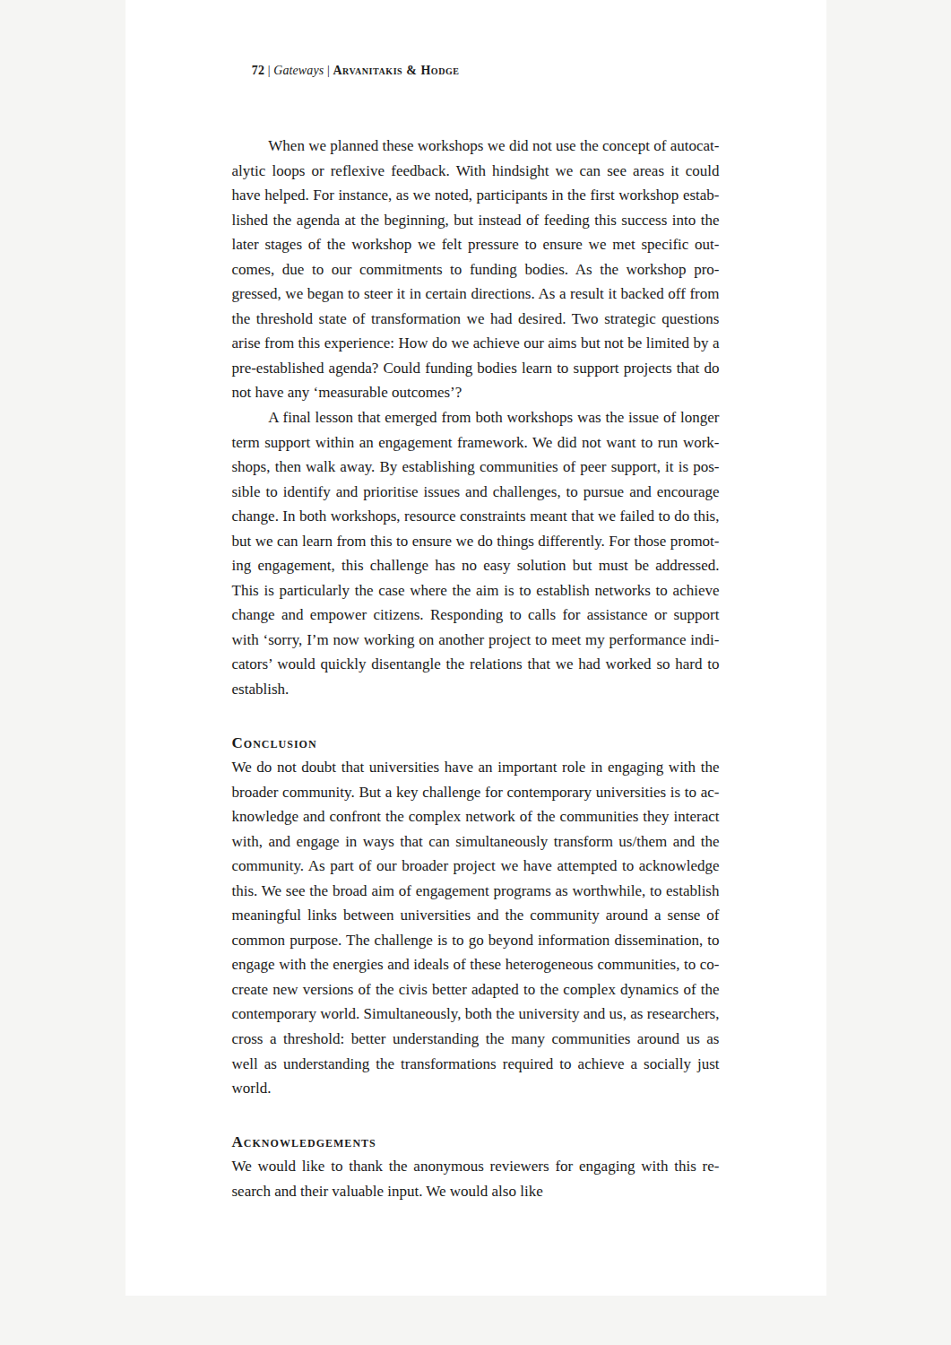72 | Gateways | Arvanitakis & Hodge
When we planned these workshops we did not use the concept of autocatalytic loops or reflexive feedback. With hindsight we can see areas it could have helped. For instance, as we noted, participants in the first workshop established the agenda at the beginning, but instead of feeding this success into the later stages of the workshop we felt pressure to ensure we met specific outcomes, due to our commitments to funding bodies. As the workshop progressed, we began to steer it in certain directions. As a result it backed off from the threshold state of transformation we had desired. Two strategic questions arise from this experience: How do we achieve our aims but not be limited by a pre-established agenda? Could funding bodies learn to support projects that do not have any ‘measurable outcomes’?
A final lesson that emerged from both workshops was the issue of longer term support within an engagement framework. We did not want to run workshops, then walk away. By establishing communities of peer support, it is possible to identify and prioritise issues and challenges, to pursue and encourage change. In both workshops, resource constraints meant that we failed to do this, but we can learn from this to ensure we do things differently. For those promoting engagement, this challenge has no easy solution but must be addressed. This is particularly the case where the aim is to establish networks to achieve change and empower citizens. Responding to calls for assistance or support with ‘sorry, I’m now working on another project to meet my performance indicators’ would quickly disentangle the relations that we had worked so hard to establish.
Conclusion
We do not doubt that universities have an important role in engaging with the broader community. But a key challenge for contemporary universities is to acknowledge and confront the complex network of the communities they interact with, and engage in ways that can simultaneously transform us/them and the community. As part of our broader project we have attempted to acknowledge this. We see the broad aim of engagement programs as worthwhile, to establish meaningful links between universities and the community around a sense of common purpose. The challenge is to go beyond information dissemination, to engage with the energies and ideals of these heterogeneous communities, to co-create new versions of the civis better adapted to the complex dynamics of the contemporary world. Simultaneously, both the university and us, as researchers, cross a threshold: better understanding the many communities around us as well as understanding the transformations required to achieve a socially just world.
Acknowledgements
We would like to thank the anonymous reviewers for engaging with this research and their valuable input. We would also like